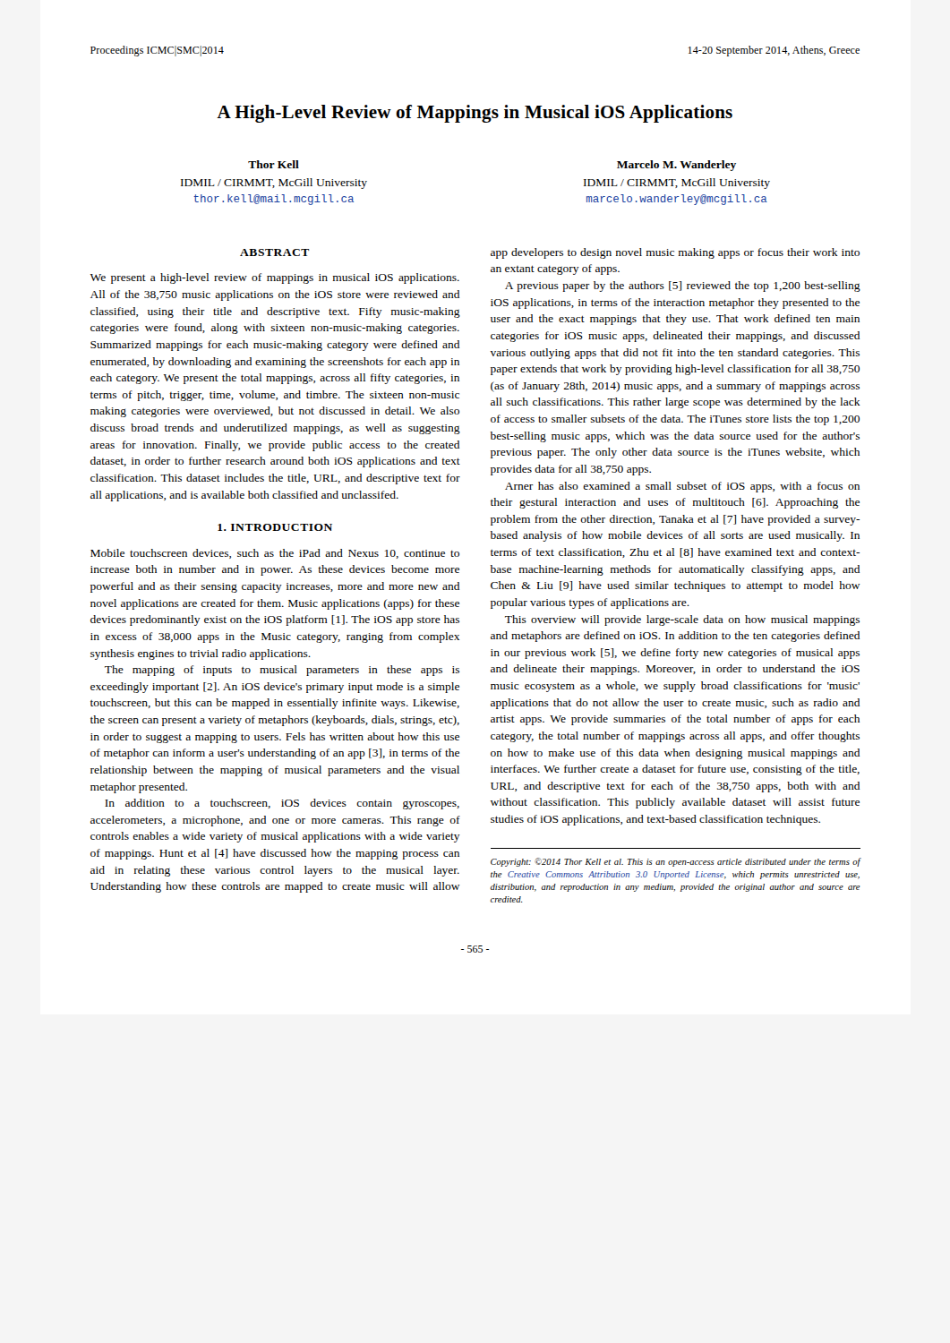Proceedings ICMC|SMC|2014 14-20 September 2014, Athens, Greece
A High-Level Review of Mappings in Musical iOS Applications
Thor Kell
IDMIL / CIRMMT, McGill University
thor.kell@mail.mcgill.ca
Marcelo M. Wanderley
IDMIL / CIRMMT, McGill University
marcelo.wanderley@mcgill.ca
ABSTRACT
We present a high-level review of mappings in musical iOS applications. All of the 38,750 music applications on the iOS store were reviewed and classified, using their title and descriptive text. Fifty music-making categories were found, along with sixteen non-music-making categories. Summarized mappings for each music-making category were defined and enumerated, by downloading and examining the screenshots for each app in each category. We present the total mappings, across all fifty categories, in terms of pitch, trigger, time, volume, and timbre. The sixteen non-music making categories were overviewed, but not discussed in detail. We also discuss broad trends and underutilized mappings, as well as suggesting areas for innovation. Finally, we provide public access to the created dataset, in order to further research around both iOS applications and text classification. This dataset includes the title, URL, and descriptive text for all applications, and is available both classified and unclassifed.
1. INTRODUCTION
Mobile touchscreen devices, such as the iPad and Nexus 10, continue to increase both in number and in power. As these devices become more powerful and as their sensing capacity increases, more and more new and novel applications are created for them. Music applications (apps) for these devices predominantly exist on the iOS platform [1]. The iOS app store has in excess of 38,000 apps in the Music category, ranging from complex synthesis engines to trivial radio applications.
The mapping of inputs to musical parameters in these apps is exceedingly important [2]. An iOS device's primary input mode is a simple touchscreen, but this can be mapped in essentially infinite ways. Likewise, the screen can present a variety of metaphors (keyboards, dials, strings, etc), in order to suggest a mapping to users. Fels has written about how this use of metaphor can inform a user's understanding of an app [3], in terms of the relationship between the mapping of musical parameters and the visual metaphor presented.
In addition to a touchscreen, iOS devices contain gyroscopes, accelerometers, a microphone, and one or more cameras. This range of controls enables a wide variety of musical applications with a wide variety of mappings. Hunt et al [4] have discussed how the mapping process can aid in relating these various control layers to the musical layer. Understanding how these controls are mapped to create music will allow app developers to design novel music making apps or focus their work into an extant category of apps.
A previous paper by the authors [5] reviewed the top 1,200 best-selling iOS applications, in terms of the interaction metaphor they presented to the user and the exact mappings that they use. That work defined ten main categories for iOS music apps, delineated their mappings, and discussed various outlying apps that did not fit into the ten standard categories. This paper extends that work by providing high-level classification for all 38,750 (as of January 28th, 2014) music apps, and a summary of mappings across all such classifications. This rather large scope was determined by the lack of access to smaller subsets of the data. The iTunes store lists the top 1,200 best-selling music apps, which was the data source used for the author's previous paper. The only other data source is the iTunes website, which provides data for all 38,750 apps.
Arner has also examined a small subset of iOS apps, with a focus on their gestural interaction and uses of multitouch [6]. Approaching the problem from the other direction, Tanaka et al [7] have provided a survey-based analysis of how mobile devices of all sorts are used musically. In terms of text classification, Zhu et al [8] have examined text and context-base machine-learning methods for automatically classifying apps, and Chen & Liu [9] have used similar techniques to attempt to model how popular various types of applications are.
This overview will provide large-scale data on how musical mappings and metaphors are defined on iOS. In addition to the ten categories defined in our previous work [5], we define forty new categories of musical apps and delineate their mappings. Moreover, in order to understand the iOS music ecosystem as a whole, we supply broad classifications for 'music' applications that do not allow the user to create music, such as radio and artist apps. We provide summaries of the total number of apps for each category, the total number of mappings across all apps, and offer thoughts on how to make use of this data when designing musical mappings and interfaces. We further create a dataset for future use, consisting of the title, URL, and descriptive text for each of the 38,750 apps, both with and without classification. This publicly available dataset will assist future studies of iOS applications, and text-based classification techniques.
Copyright: ©2014 Thor Kell et al. This is an open-access article distributed under the terms of the Creative Commons Attribution 3.0 Unported License, which permits unrestricted use, distribution, and reproduction in any medium, provided the original author and source are credited.
- 565 -